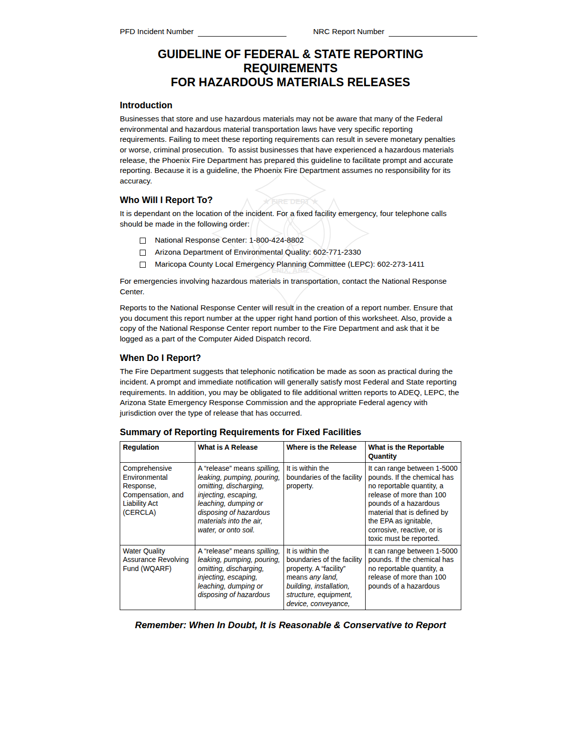★ FIRE DEPT ★ ENIX, ARIZ
PFD Incident Number NRC Report Number
GUIDELINE OF FEDERAL & STATE REPORTING REQUIREMENTS
FOR HAZARDOUS MATERIALS RELEASES
Introduction
Businesses that store and use hazardous materials may not be aware that many of the Federal environmental and hazardous material transportation laws have very specific reporting requirements. Failing to meet these reporting requirements can result in severe monetary penalties or worse, criminal prosecution. To assist businesses that have experienced a hazardous materials release, the Phoenix Fire Department has prepared this guideline to facilitate prompt and accurate reporting. Because it is a guideline, the Phoenix Fire Department assumes no responsibility for its accuracy.
Who Will I Report To?
It is dependant on the location of the incident. For a fixed facility emergency, four telephone calls should be made in the following order:
National Response Center: 1-800-424-8802
Arizona Department of Environmental Quality: 602-771-2330
Maricopa County Local Emergency Planning Committee (LEPC): 602-273-1411
For emergencies involving hazardous materials in transportation, contact the National Response Center.
Reports to the National Response Center will result in the creation of a report number. Ensure that you document this report number at the upper right hand portion of this worksheet. Also, provide a copy of the National Response Center report number to the Fire Department and ask that it be logged as a part of the Computer Aided Dispatch record.
When Do I Report?
The Fire Department suggests that telephonic notification be made as soon as practical during the incident. A prompt and immediate notification will generally satisfy most Federal and State reporting requirements. In addition, you may be obligated to file additional written reports to ADEQ, LEPC, the Arizona State Emergency Response Commission and the appropriate Federal agency with jurisdiction over the type of release that has occurred.
Summary of Reporting Requirements for Fixed Facilities
| Regulation | What is A Release | Where is the Release | What is the Reportable Quantity |
| --- | --- | --- | --- |
| Comprehensive Environmental Response, Compensation, and Liability Act (CERCLA) | A “release” means spilling, leaking, pumping, pouring, omitting, discharging, injecting, escaping, leaching, dumping or disposing of hazardous materials into the air, water, or onto soil. | It is within the boundaries of the facility property. | It can range between 1-5000 pounds. If the chemical has no reportable quantity, a release of more than 100 pounds of a hazardous material that is defined by the EPA as ignitable, corrosive, reactive, or is toxic must be reported. |
| Water Quality Assurance Revolving Fund (WQARF) | A “release” means spilling, leaking, pumping, pouring, omitting, discharging, injecting, escaping, leaching, dumping or disposing of hazardous | It is within the boundaries of the facility property. A “facility” means any land, building, installation, structure, equipment, device, conveyance, | It can range between 1-5000 pounds. If the chemical has no reportable quantity, a release of more than 100 pounds of a hazardous |
Remember: When In Doubt, It is Reasonable & Conservative to Report